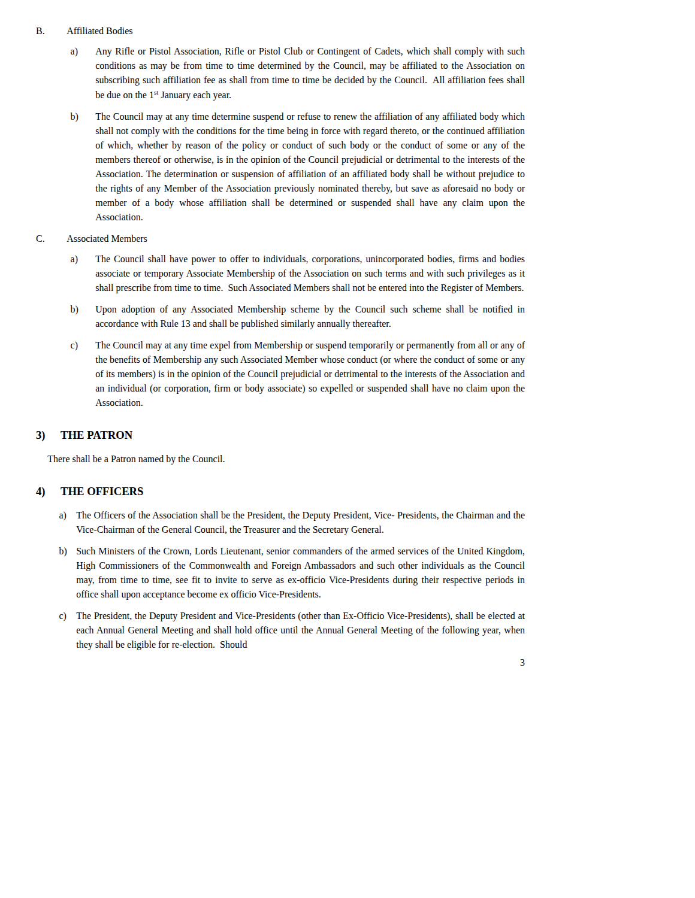B. Affiliated Bodies
a) Any Rifle or Pistol Association, Rifle or Pistol Club or Contingent of Cadets, which shall comply with such conditions as may be from time to time determined by the Council, may be affiliated to the Association on subscribing such affiliation fee as shall from time to time be decided by the Council. All affiliation fees shall be due on the 1st January each year.
b) The Council may at any time determine suspend or refuse to renew the affiliation of any affiliated body which shall not comply with the conditions for the time being in force with regard thereto, or the continued affiliation of which, whether by reason of the policy or conduct of such body or the conduct of some or any of the members thereof or otherwise, is in the opinion of the Council prejudicial or detrimental to the interests of the Association. The determination or suspension of affiliation of an affiliated body shall be without prejudice to the rights of any Member of the Association previously nominated thereby, but save as aforesaid no body or member of a body whose affiliation shall be determined or suspended shall have any claim upon the Association.
C. Associated Members
a) The Council shall have power to offer to individuals, corporations, unincorporated bodies, firms and bodies associate or temporary Associate Membership of the Association on such terms and with such privileges as it shall prescribe from time to time. Such Associated Members shall not be entered into the Register of Members.
b) Upon adoption of any Associated Membership scheme by the Council such scheme shall be notified in accordance with Rule 13 and shall be published similarly annually thereafter.
c) The Council may at any time expel from Membership or suspend temporarily or permanently from all or any of the benefits of Membership any such Associated Member whose conduct (or where the conduct of some or any of its members) is in the opinion of the Council prejudicial or detrimental to the interests of the Association and an individual (or corporation, firm or body associate) so expelled or suspended shall have no claim upon the Association.
3) THE PATRON
There shall be a Patron named by the Council.
4) THE OFFICERS
a) The Officers of the Association shall be the President, the Deputy President, Vice- Presidents, the Chairman and the Vice-Chairman of the General Council, the Treasurer and the Secretary General.
b) Such Ministers of the Crown, Lords Lieutenant, senior commanders of the armed services of the United Kingdom, High Commissioners of the Commonwealth and Foreign Ambassadors and such other individuals as the Council may, from time to time, see fit to invite to serve as ex-officio Vice-Presidents during their respective periods in office shall upon acceptance become ex officio Vice-Presidents.
c) The President, the Deputy President and Vice-Presidents (other than Ex-Officio Vice-Presidents), shall be elected at each Annual General Meeting and shall hold office until the Annual General Meeting of the following year, when they shall be eligible for re-election. Should
3